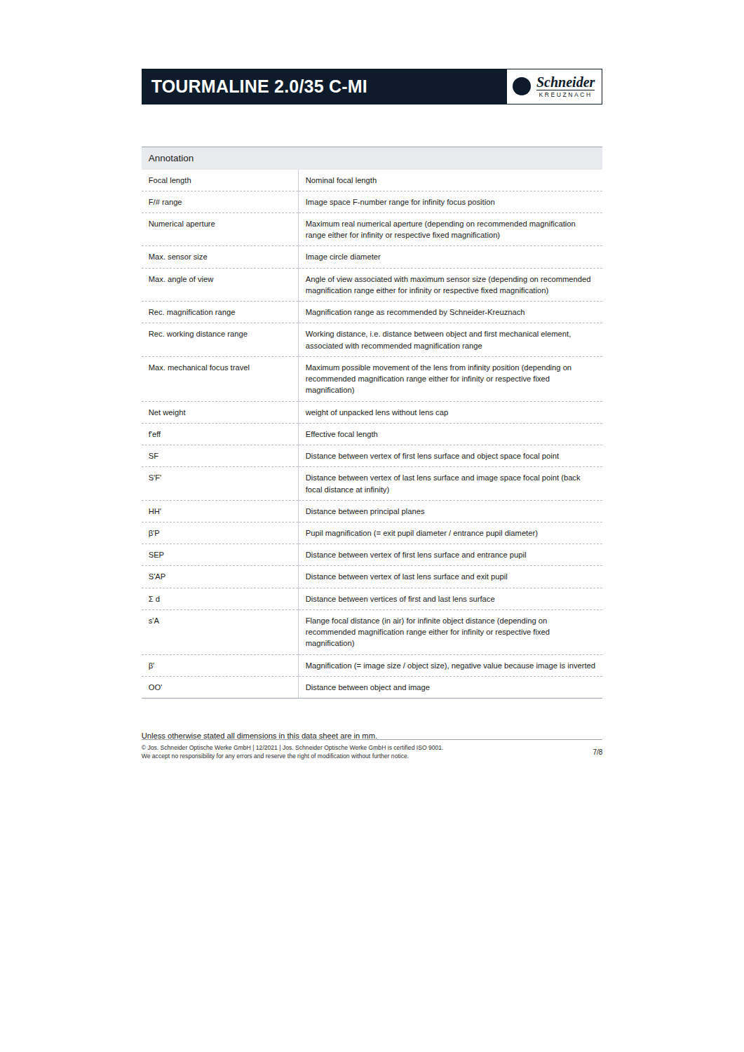TOURMALINE 2.0/35 C-MI
Schneider KREUZNACH
Annotation
| Focal length | Nominal focal length |
| F/# range | Image space F-number range for infinity focus position |
| Numerical aperture | Maximum real numerical aperture (depending on recommended magnification range either for infinity or respective fixed magnification) |
| Max. sensor size | Image circle diameter |
| Max. angle of view | Angle of view associated with maximum sensor size (depending on recommended magnification range either for infinity or respective fixed magnification) |
| Rec. magnification range | Magnification range as recommended by Schneider-Kreuznach |
| Rec. working distance range | Working distance, i.e. distance between object and first mechanical element, associated with recommended magnification range |
| Max. mechanical focus travel | Maximum possible movement of the lens from infinity position (depending on recommended magnification range either for infinity or respective fixed magnification) |
| Net weight | weight of unpacked lens without lens cap |
| f'eff | Effective focal length |
| SF | Distance between vertex of first lens surface and object space focal point |
| S'F' | Distance between vertex of last lens surface and image space focal point (back focal distance at infinity) |
| HH' | Distance between principal planes |
| β'P | Pupil magnification (= exit pupil diameter / entrance pupil diameter) |
| SEP | Distance between vertex of first lens surface and entrance pupil |
| S'AP | Distance between vertex of last lens surface and exit pupil |
| Σ d | Distance between vertices of first and last lens surface |
| s'A | Flange focal distance (in air) for infinite object distance (depending on recommended magnification range either for infinity or respective fixed magnification) |
| β' | Magnification (= image size / object size), negative value because image is inverted |
| OO' | Distance between object and image |
Unless otherwise stated all dimensions in this data sheet are in mm.
© Jos. Schneider Optische Werke GmbH | 12/2021 | Jos. Schneider Optische Werke GmbH is certified ISO 9001.
We accept no responsibility for any errors and reserve the right of modification without further notice.
7/8